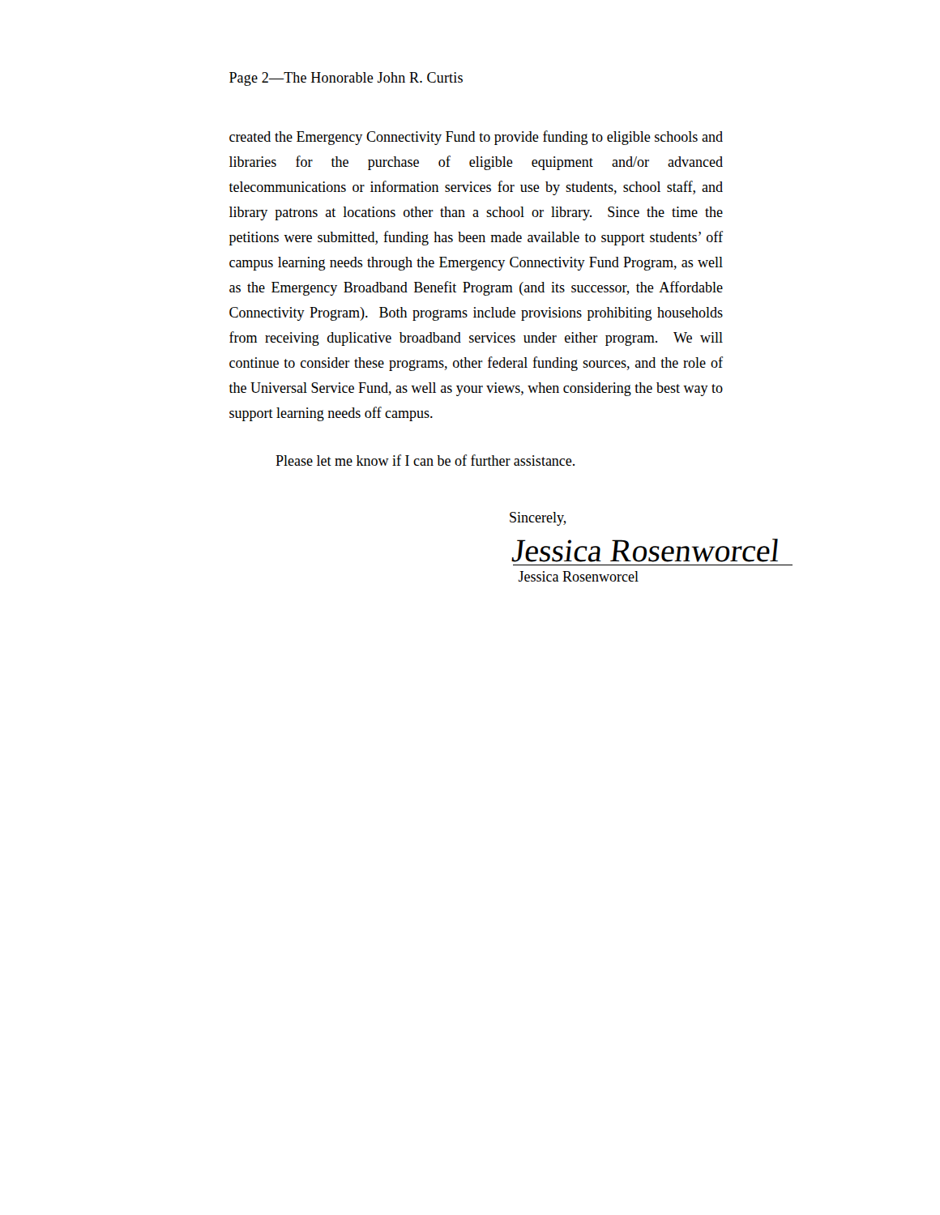Page 2—The Honorable John R. Curtis
created the Emergency Connectivity Fund to provide funding to eligible schools and libraries for the purchase of eligible equipment and/or advanced telecommunications or information services for use by students, school staff, and library patrons at locations other than a school or library. Since the time the petitions were submitted, funding has been made available to support students’ off campus learning needs through the Emergency Connectivity Fund Program, as well as the Emergency Broadband Benefit Program (and its successor, the Affordable Connectivity Program). Both programs include provisions prohibiting households from receiving duplicative broadband services under either program. We will continue to consider these programs, other federal funding sources, and the role of the Universal Service Fund, as well as your views, when considering the best way to support learning needs off campus.
Please let me know if I can be of further assistance.
Sincerely,
Jessica Rosenworcel
Jessica Rosenworcel